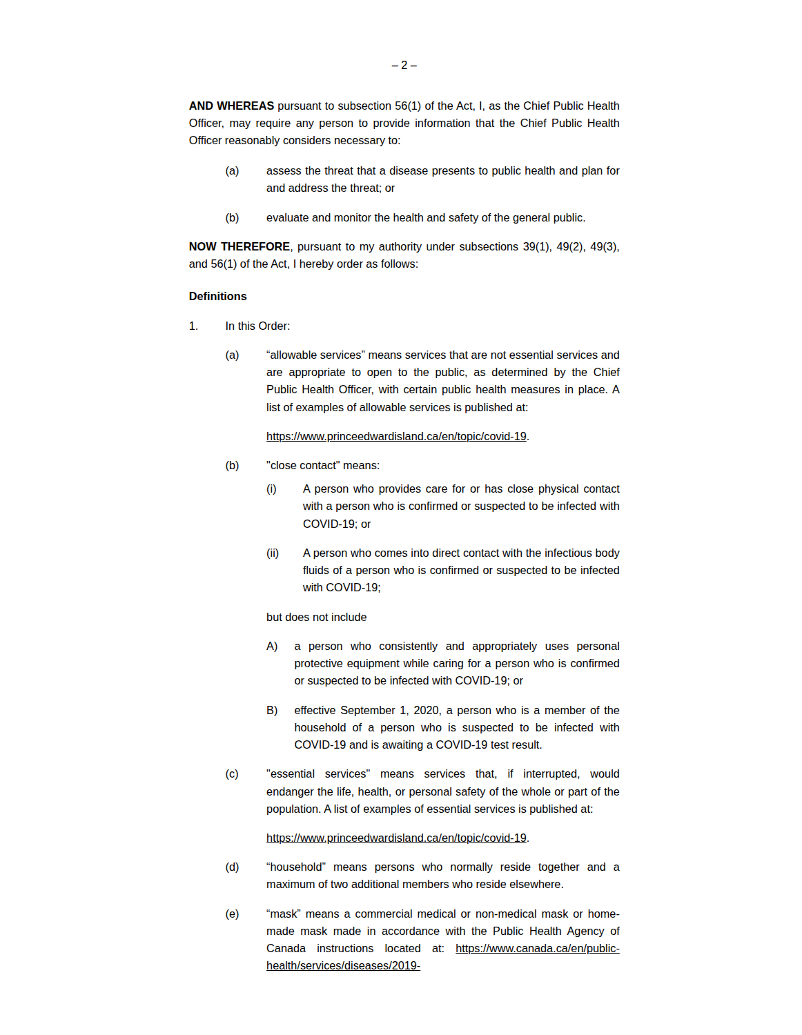– 2 –
AND WHEREAS pursuant to subsection 56(1) of the Act, I, as the Chief Public Health Officer, may require any person to provide information that the Chief Public Health Officer reasonably considers necessary to:
(a)
assess the threat that a disease presents to public health and plan for and address the threat; or
(b)
evaluate and monitor the health and safety of the general public.
NOW THEREFORE, pursuant to my authority under subsections 39(1), 49(2), 49(3), and 56(1) of the Act, I hereby order as follows:
Definitions
1.
In this Order:
(a)
“allowable services” means services that are not essential services and are appropriate to open to the public, as determined by the Chief Public Health Officer, with certain public health measures in place. A list of examples of allowable services is published at:
https://www.princeedwardisland.ca/en/topic/covid-19.
(b)
"close contact" means:
(i)
A person who provides care for or has close physical contact with a person who is confirmed or suspected to be infected with COVID-19; or
(ii)
A person who comes into direct contact with the infectious body fluids of a person who is confirmed or suspected to be infected with COVID-19;
but does not include
A)
a person who consistently and appropriately uses personal protective equipment while caring for a person who is confirmed or suspected to be infected with COVID-19; or
B)
effective September 1, 2020, a person who is a member of the household of a person who is suspected to be infected with COVID-19 and is awaiting a COVID-19 test result.
(c)
"essential services" means services that, if interrupted, would endanger the life, health, or personal safety of the whole or part of the population. A list of examples of essential services is published at:
https://www.princeedwardisland.ca/en/topic/covid-19.
(d)
“household” means persons who normally reside together and a maximum of two additional members who reside elsewhere.
(e)
“mask” means a commercial medical or non-medical mask or home-made mask made in accordance with the Public Health Agency of Canada instructions located at: https://www.canada.ca/en/public-health/services/diseases/2019-